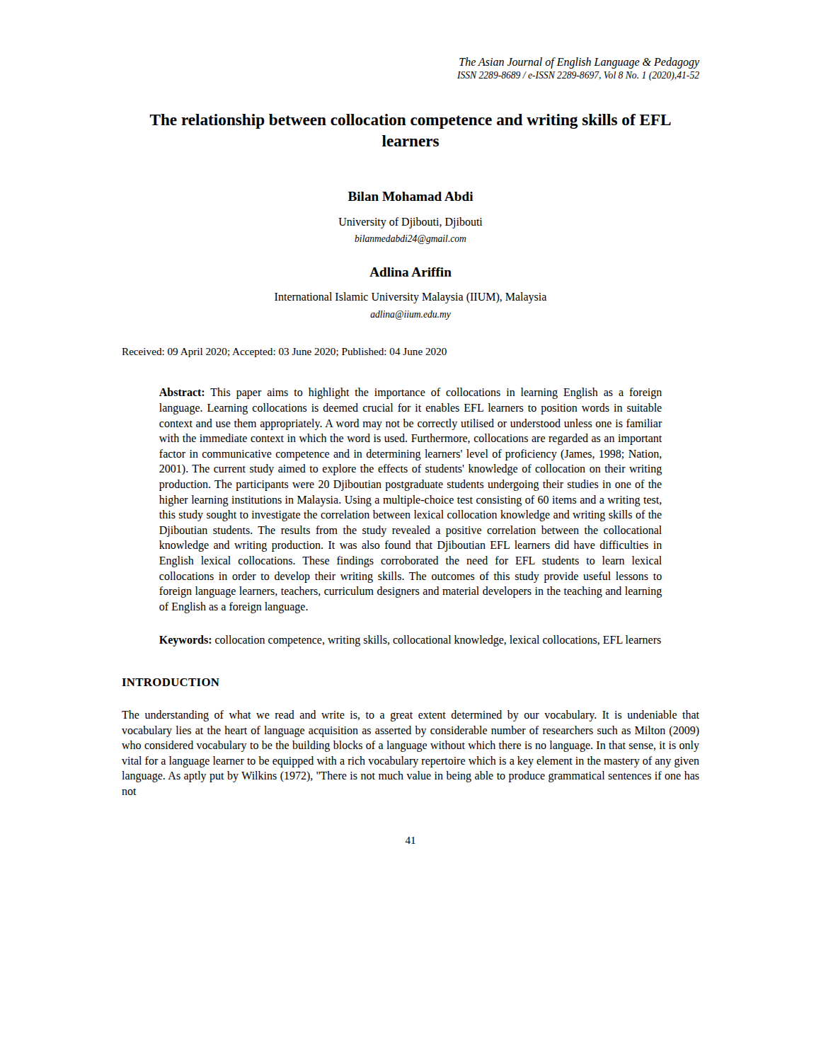The Asian Journal of English Language & Pedagogy
ISSN 2289-8689 / e-ISSN 2289-8697, Vol 8 No. 1 (2020),41-52
The relationship between collocation competence and writing skills of EFL learners
Bilan Mohamad Abdi
University of Djibouti, Djibouti
bilanmedabdi24@gmail.com
Adlina Ariffin
International Islamic University Malaysia (IIUM), Malaysia
adlina@iium.edu.my
Received: 09 April 2020; Accepted: 03 June 2020; Published: 04 June 2020
Abstract: This paper aims to highlight the importance of collocations in learning English as a foreign language. Learning collocations is deemed crucial for it enables EFL learners to position words in suitable context and use them appropriately. A word may not be correctly utilised or understood unless one is familiar with the immediate context in which the word is used. Furthermore, collocations are regarded as an important factor in communicative competence and in determining learners' level of proficiency (James, 1998; Nation, 2001). The current study aimed to explore the effects of students' knowledge of collocation on their writing production. The participants were 20 Djiboutian postgraduate students undergoing their studies in one of the higher learning institutions in Malaysia. Using a multiple-choice test consisting of 60 items and a writing test, this study sought to investigate the correlation between lexical collocation knowledge and writing skills of the Djiboutian students. The results from the study revealed a positive correlation between the collocational knowledge and writing production. It was also found that Djiboutian EFL learners did have difficulties in English lexical collocations. These findings corroborated the need for EFL students to learn lexical collocations in order to develop their writing skills. The outcomes of this study provide useful lessons to foreign language learners, teachers, curriculum designers and material developers in the teaching and learning of English as a foreign language.
Keywords: collocation competence, writing skills, collocational knowledge, lexical collocations, EFL learners
INTRODUCTION
The understanding of what we read and write is, to a great extent determined by our vocabulary. It is undeniable that vocabulary lies at the heart of language acquisition as asserted by considerable number of researchers such as Milton (2009) who considered vocabulary to be the building blocks of a language without which there is no language. In that sense, it is only vital for a language learner to be equipped with a rich vocabulary repertoire which is a key element in the mastery of any given language. As aptly put by Wilkins (1972), ''There is not much value in being able to produce grammatical sentences if one has not
41